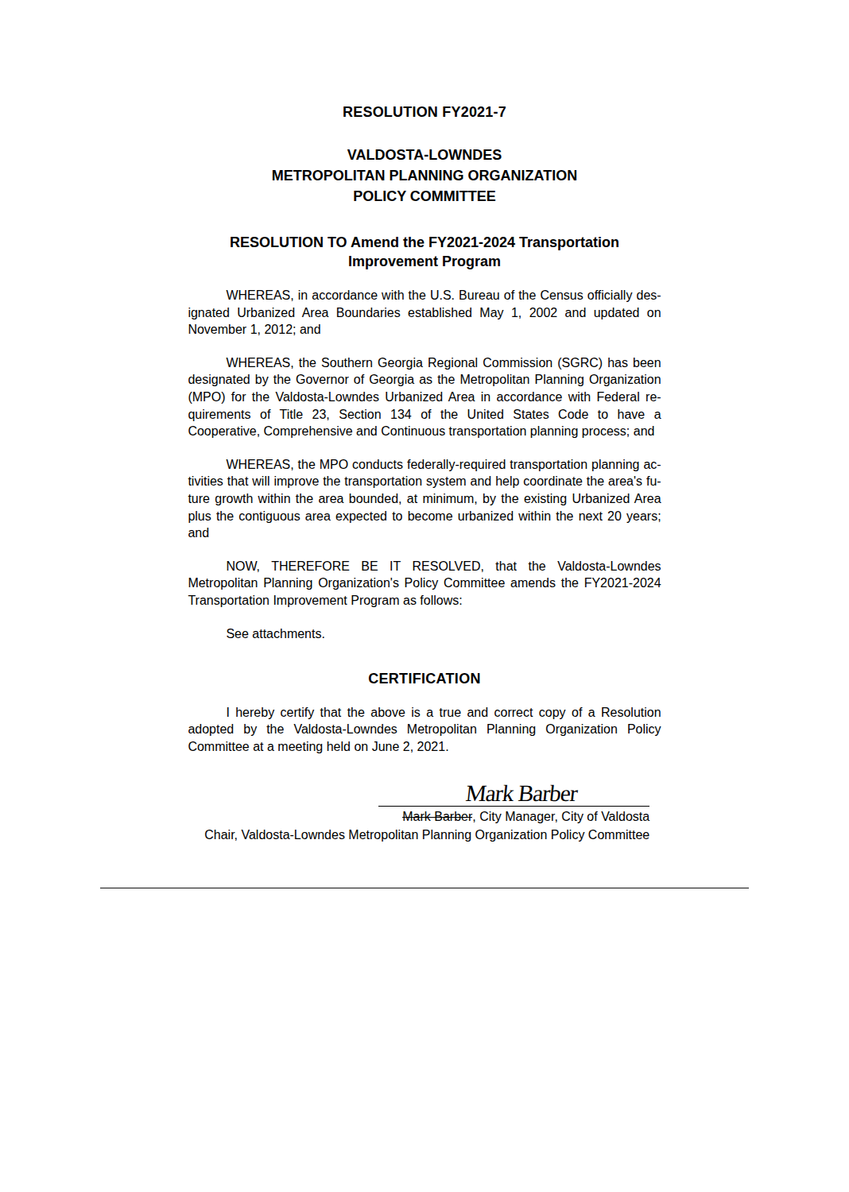RESOLUTION FY2021-7
VALDOSTA-LOWNDES
METROPOLITAN PLANNING ORGANIZATION
POLICY COMMITTEE
RESOLUTION TO Amend the FY2021-2024 Transportation Improvement Program
WHEREAS, in accordance with the U.S. Bureau of the Census officially designated Urbanized Area Boundaries established May 1, 2002 and updated on November 1, 2012; and
WHEREAS, the Southern Georgia Regional Commission (SGRC) has been designated by the Governor of Georgia as the Metropolitan Planning Organization (MPO) for the Valdosta-Lowndes Urbanized Area in accordance with Federal requirements of Title 23, Section 134 of the United States Code to have a Cooperative, Comprehensive and Continuous transportation planning process; and
WHEREAS, the MPO conducts federally-required transportation planning activities that will improve the transportation system and help coordinate the area's future growth within the area bounded, at minimum, by the existing Urbanized Area plus the contiguous area expected to become urbanized within the next 20 years; and
NOW, THEREFORE BE IT RESOLVED, that the Valdosta-Lowndes Metropolitan Planning Organization's Policy Committee amends the FY2021-2024 Transportation Improvement Program as follows:
See attachments.
CERTIFICATION
I hereby certify that the above is a true and correct copy of a Resolution adopted by the Valdosta-Lowndes Metropolitan Planning Organization Policy Committee at a meeting held on June 2, 2021.
Mark Barber
Mark Barber, City Manager, City of Valdosta
Chair, Valdosta-Lowndes Metropolitan Planning Organization Policy Committee